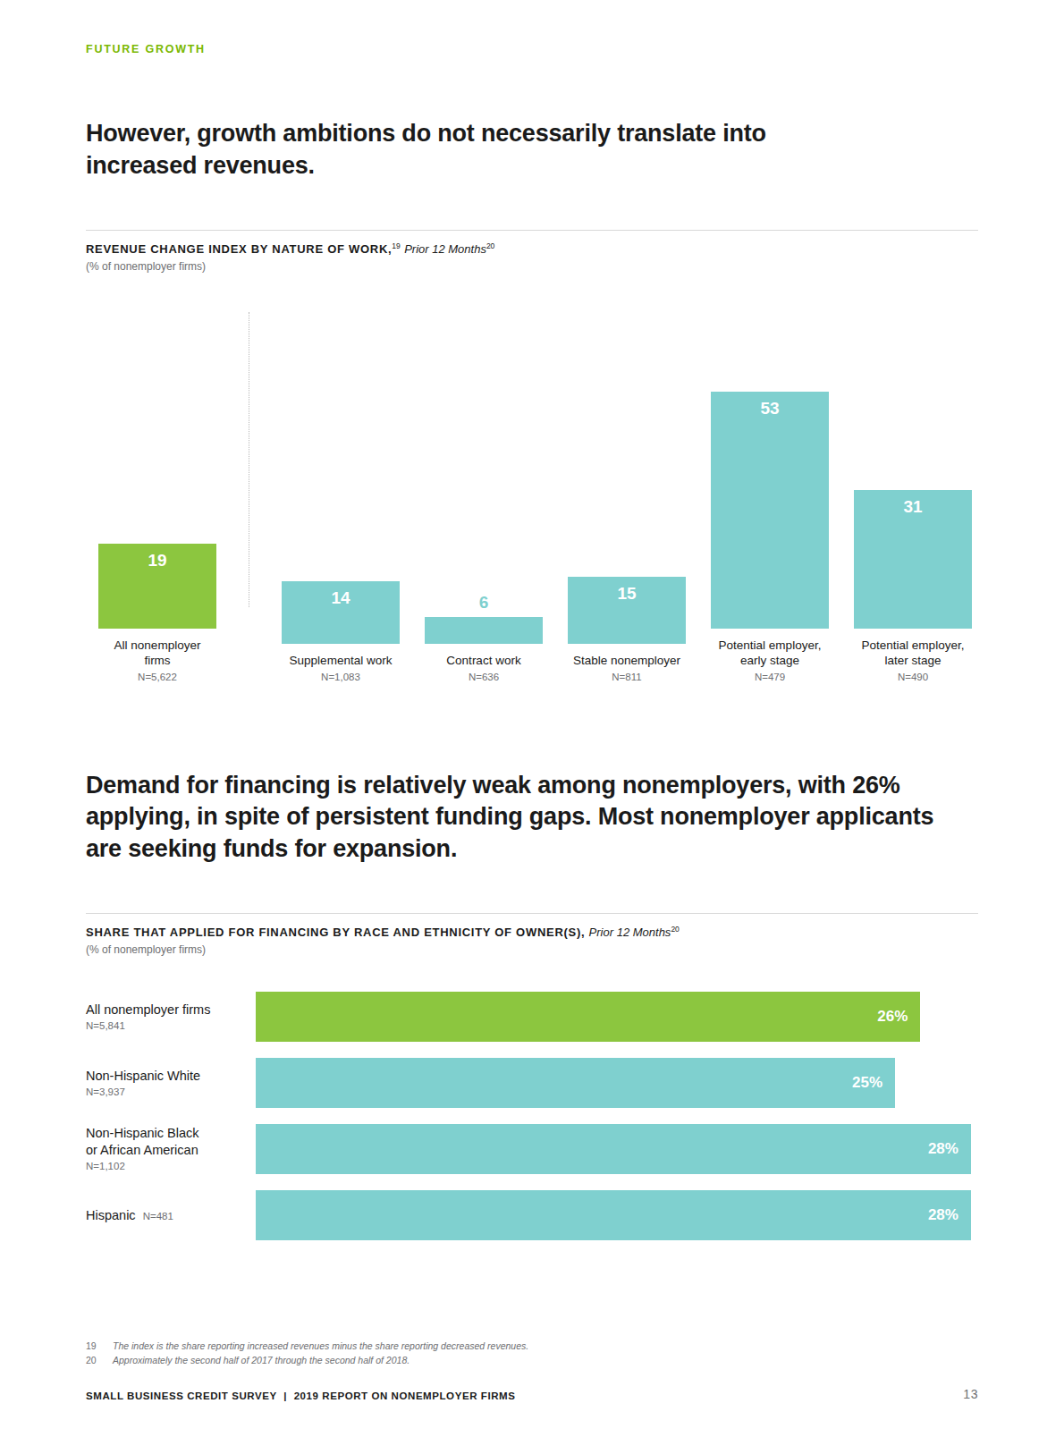Future Growth
However, growth ambitions do not necessarily translate into increased revenues.
REVENUE CHANGE INDEX BY NATURE OF WORK,19 Prior 12 Months20
(% of nonemployer firms)
19
All nonemployer
firmsN=5,622
14
Supplemental workN=1,083
6
Contract workN=636
15
Stable nonemployerN=811
53
Potential employer,
early stageN=479
31
Potential employer,
later stageN=490
Demand for financing is relatively weak among nonemployers, with 26% applying, in spite of persistent funding gaps. Most nonemployer applicants are seeking funds for expansion.
SHARE THAT APPLIED FOR FINANCING BY RACE AND ETHNICITY OF OWNER(S), Prior 12 Months20
(% of nonemployer firms)
All nonemployer firmsN=5,841
26%
Non-Hispanic WhiteN=3,937
25%
Non-Hispanic Black
or African AmericanN=1,102
28%
Hispanic N=481
28%
19 The index is the share reporting increased revenues minus the share reporting decreased revenues.
20 Approximately the second half of 2017 through the second half of 2018.
SMALL BUSINESS CREDIT SURVEY | 2019 REPORT ON NONEMPLOYER FIRMS 13